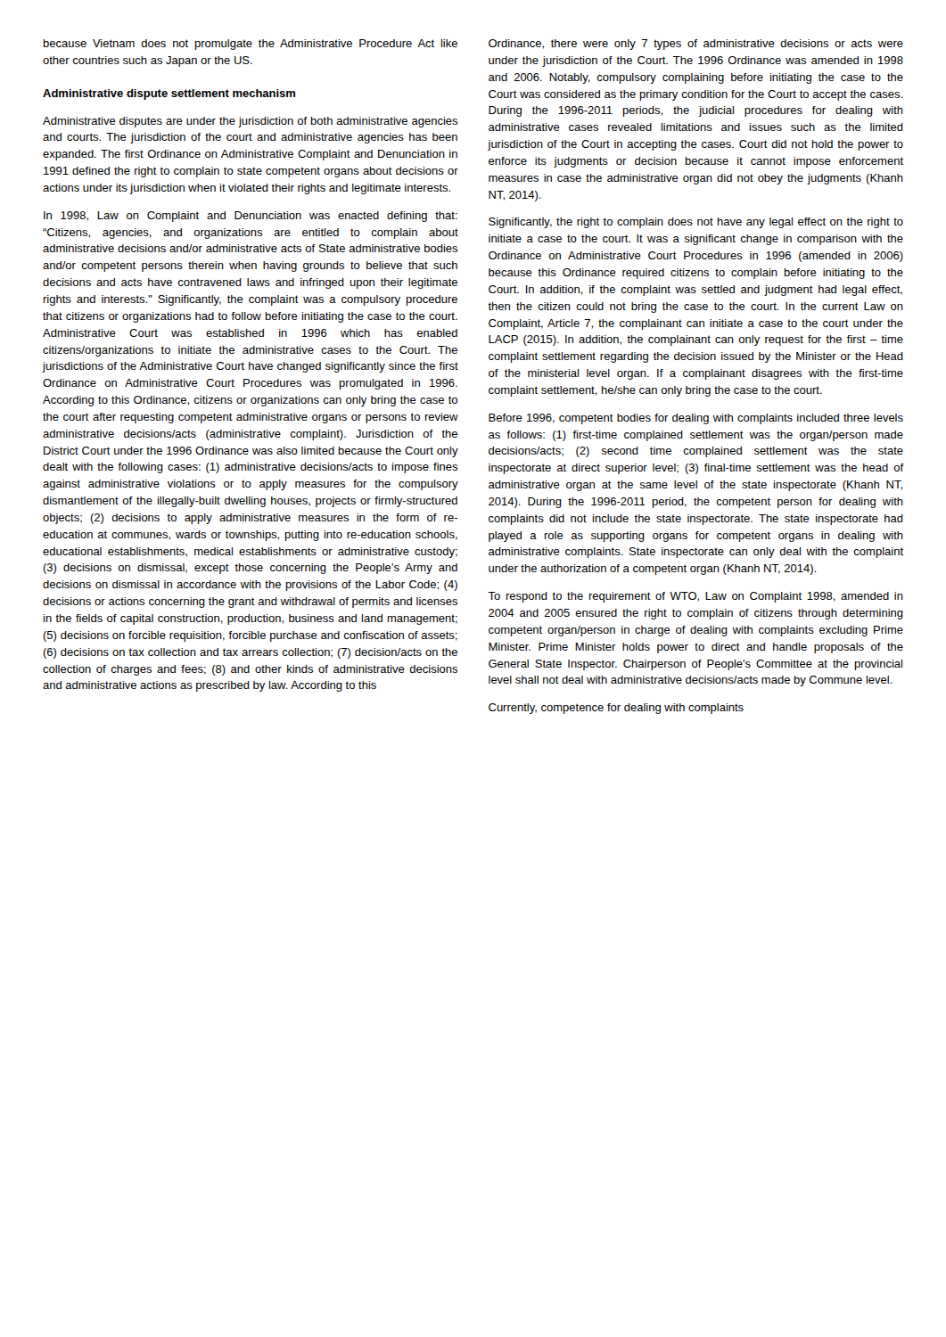because Vietnam does not promulgate the Administrative Procedure Act like other countries such as Japan or the US.
Administrative dispute settlement mechanism
Administrative disputes are under the jurisdiction of both administrative agencies and courts. The jurisdiction of the court and administrative agencies has been expanded. The first Ordinance on Administrative Complaint and Denunciation in 1991 defined the right to complain to state competent organs about decisions or actions under its jurisdiction when it violated their rights and legitimate interests.
In 1998, Law on Complaint and Denunciation was enacted defining that: “Citizens, agencies, and organizations are entitled to complain about administrative decisions and/or administrative acts of State administrative bodies and/or competent persons therein when having grounds to believe that such decisions and acts have contravened laws and infringed upon their legitimate rights and interests." Significantly, the complaint was a compulsory procedure that citizens or organizations had to follow before initiating the case to the court. Administrative Court was established in 1996 which has enabled citizens/organizations to initiate the administrative cases to the Court. The jurisdictions of the Administrative Court have changed significantly since the first Ordinance on Administrative Court Procedures was promulgated in 1996. According to this Ordinance, citizens or organizations can only bring the case to the court after requesting competent administrative organs or persons to review administrative decisions/acts (administrative complaint). Jurisdiction of the District Court under the 1996 Ordinance was also limited because the Court only dealt with the following cases: (1) administrative decisions/acts to impose fines against administrative violations or to apply measures for the compulsory dismantlement of the illegally-built dwelling houses, projects or firmly-structured objects; (2) decisions to apply administrative measures in the form of re-education at communes, wards or townships, putting into re-education schools, educational establishments, medical establishments or administrative custody; (3) decisions on dismissal, except those concerning the People’s Army and decisions on dismissal in accordance with the provisions of the Labor Code; (4) decisions or actions concerning the grant and withdrawal of permits and licenses in the fields of capital construction, production, business and land management; (5) decisions on forcible requisition, forcible purchase and confiscation of assets; (6) decisions on tax collection and tax arrears collection; (7) decision/acts on the collection of charges and fees; (8) and other kinds of administrative decisions and administrative actions as prescribed by law. According to this
Ordinance, there were only 7 types of administrative decisions or acts were under the jurisdiction of the Court. The 1996 Ordinance was amended in 1998 and 2006. Notably, compulsory complaining before initiating the case to the Court was considered as the primary condition for the Court to accept the cases. During the 1996-2011 periods, the judicial procedures for dealing with administrative cases revealed limitations and issues such as the limited jurisdiction of the Court in accepting the cases. Court did not hold the power to enforce its judgments or decision because it cannot impose enforcement measures in case the administrative organ did not obey the judgments (Khanh NT, 2014).
Significantly, the right to complain does not have any legal effect on the right to initiate a case to the court. It was a significant change in comparison with the Ordinance on Administrative Court Procedures in 1996 (amended in 2006) because this Ordinance required citizens to complain before initiating to the Court. In addition, if the complaint was settled and judgment had legal effect, then the citizen could not bring the case to the court. In the current Law on Complaint, Article 7, the complainant can initiate a case to the court under the LACP (2015). In addition, the complainant can only request for the first – time complaint settlement regarding the decision issued by the Minister or the Head of the ministerial level organ. If a complainant disagrees with the first-time complaint settlement, he/she can only bring the case to the court.
Before 1996, competent bodies for dealing with complaints included three levels as follows: (1) first-time complained settlement was the organ/person made decisions/acts; (2) second time complained settlement was the state inspectorate at direct superior level; (3) final-time settlement was the head of administrative organ at the same level of the state inspectorate (Khanh NT, 2014). During the 1996-2011 period, the competent person for dealing with complaints did not include the state inspectorate. The state inspectorate had played a role as supporting organs for competent organs in dealing with administrative complaints. State inspectorate can only deal with the complaint under the authorization of a competent organ (Khanh NT, 2014).
To respond to the requirement of WTO, Law on Complaint 1998, amended in 2004 and 2005 ensured the right to complain of citizens through determining competent organ/person in charge of dealing with complaints excluding Prime Minister. Prime Minister holds power to direct and handle proposals of the General State Inspector. Chairperson of People's Committee at the provincial level shall not deal with administrative decisions/acts made by Commune level.
Currently, competence for dealing with complaints